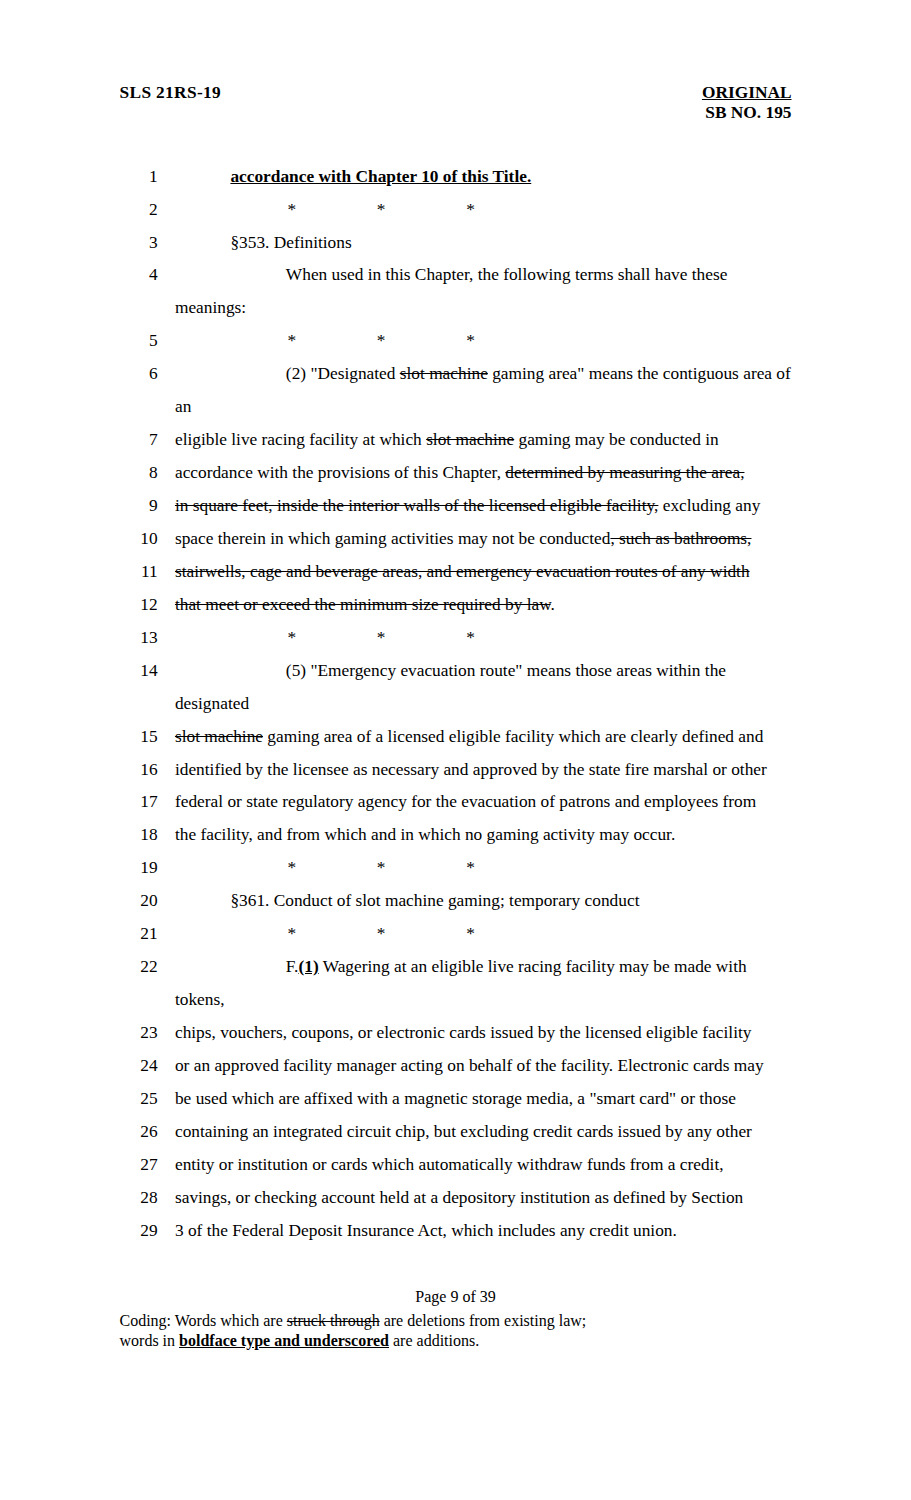SLS 21RS-19
ORIGINAL SB NO. 195
accordance with Chapter 10 of this Title.
* * *
§353. Definitions
When used in this Chapter, the following terms shall have these meanings:
* * *
(2) "Designated slot machine gaming area" means the contiguous area of an
eligible live racing facility at which slot machine gaming may be conducted in
accordance with the provisions of this Chapter, determined by measuring the area,
in square feet, inside the interior walls of the licensed eligible facility, excluding any
space therein in which gaming activities may not be conducted, such as bathrooms,
stairwells, cage and beverage areas, and emergency evacuation routes of any width
that meet or exceed the minimum size required by law.
* * *
(5) "Emergency evacuation route" means those areas within the designated
slot machine gaming area of a licensed eligible facility which are clearly defined and
identified by the licensee as necessary and approved by the state fire marshal or other
federal or state regulatory agency for the evacuation of patrons and employees from
the facility, and from which and in which no gaming activity may occur.
* * *
§361. Conduct of slot machine gaming; temporary conduct
* * *
F.(1) Wagering at an eligible live racing facility may be made with tokens,
chips, vouchers, coupons, or electronic cards issued by the licensed eligible facility
or an approved facility manager acting on behalf of the facility. Electronic cards may
be used which are affixed with a magnetic storage media, a "smart card" or those
containing an integrated circuit chip, but excluding credit cards issued by any other
entity or institution or cards which automatically withdraw funds from a credit,
savings, or checking account held at a depository institution as defined by Section
3 of the Federal Deposit Insurance Act, which includes any credit union.
Page 9 of 39
Coding: Words which are struck through are deletions from existing law;
words in boldface type and underscored are additions.